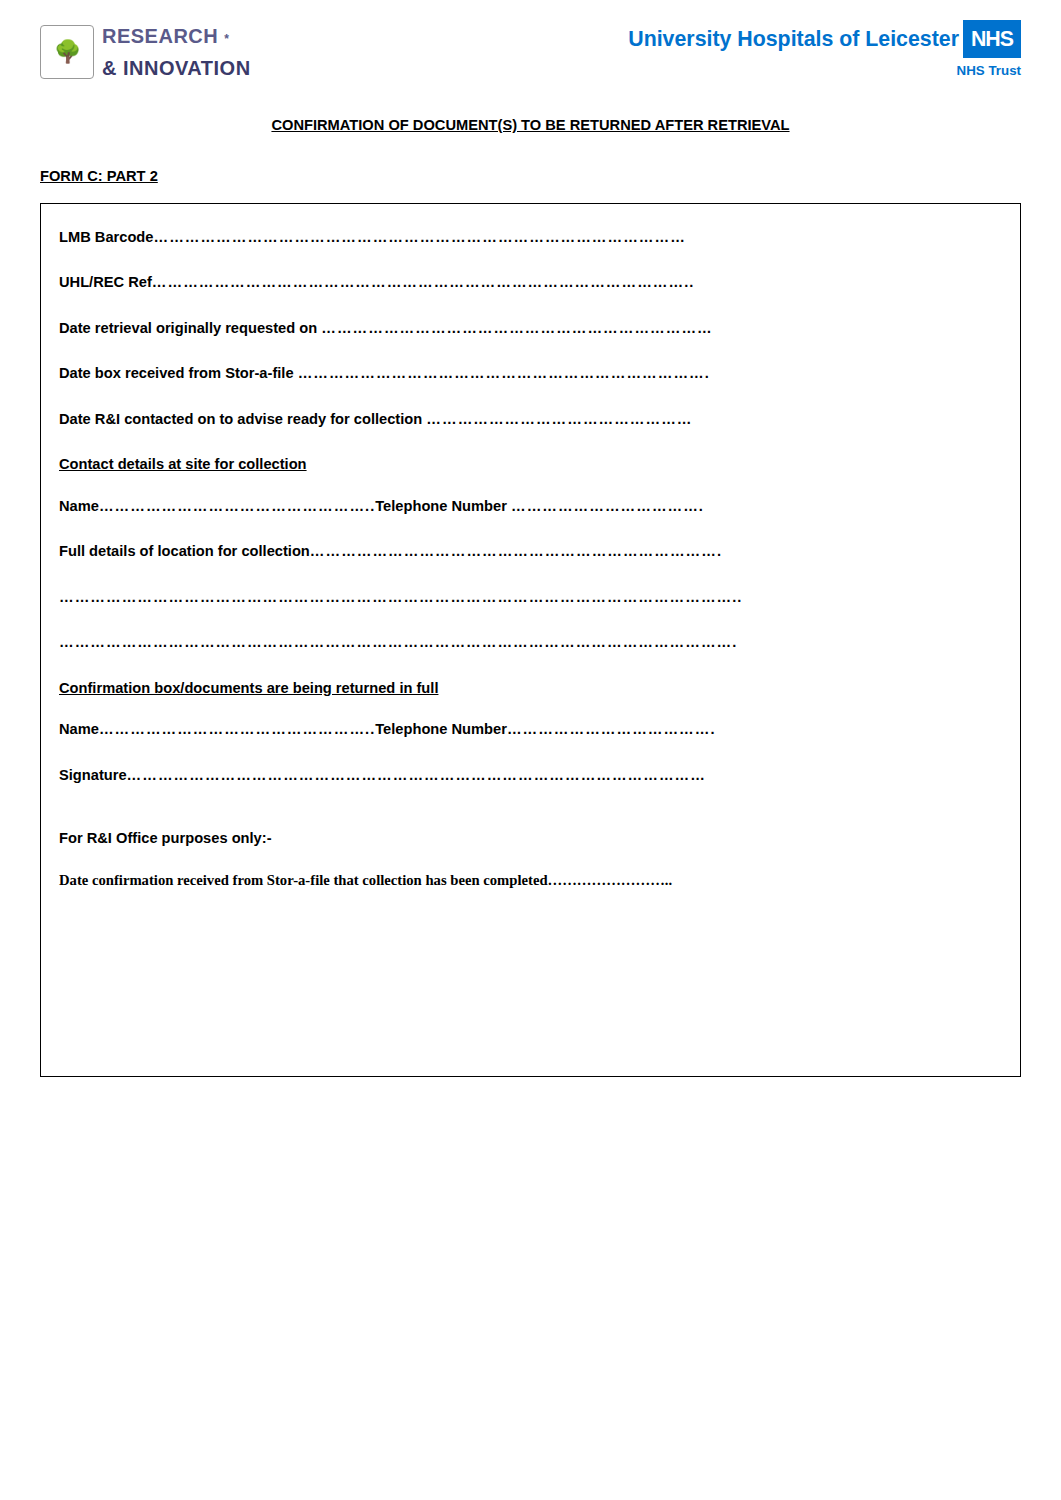🌳
RESEARCH * & INNOVATION
University Hospitals of Leicester NHS NHS Trust
Confirmation of Document(s) to be Returned After Retrieval
Form C: Part 2
LMB Barcode…………………………………………………………………………………………
UHL/REC Ref…………………………………………………………………………………………..
Date retrieval originally requested on …………………………………………………………………
Date box received from Stor-a-file …………………………………………………………………….
Date R&I contacted on to advise ready for collection ……………………………………………
Contact details at site for collection
Name…………………………………………….. Telephone Number ……………………………….
Full details of location for collection…………………………………………………………………….
…………………………………………………………………………………………………………………..
………………………………………………………………………………………………………………….
Confirmation box/documents are being returned in full
Name…………………………………………….. Telephone Number………………………………….
Signature…………………………………………………………………………………………………
For R&I Office purposes only:-
Date confirmation received from Stor-a-file that collection has been completed……………………..